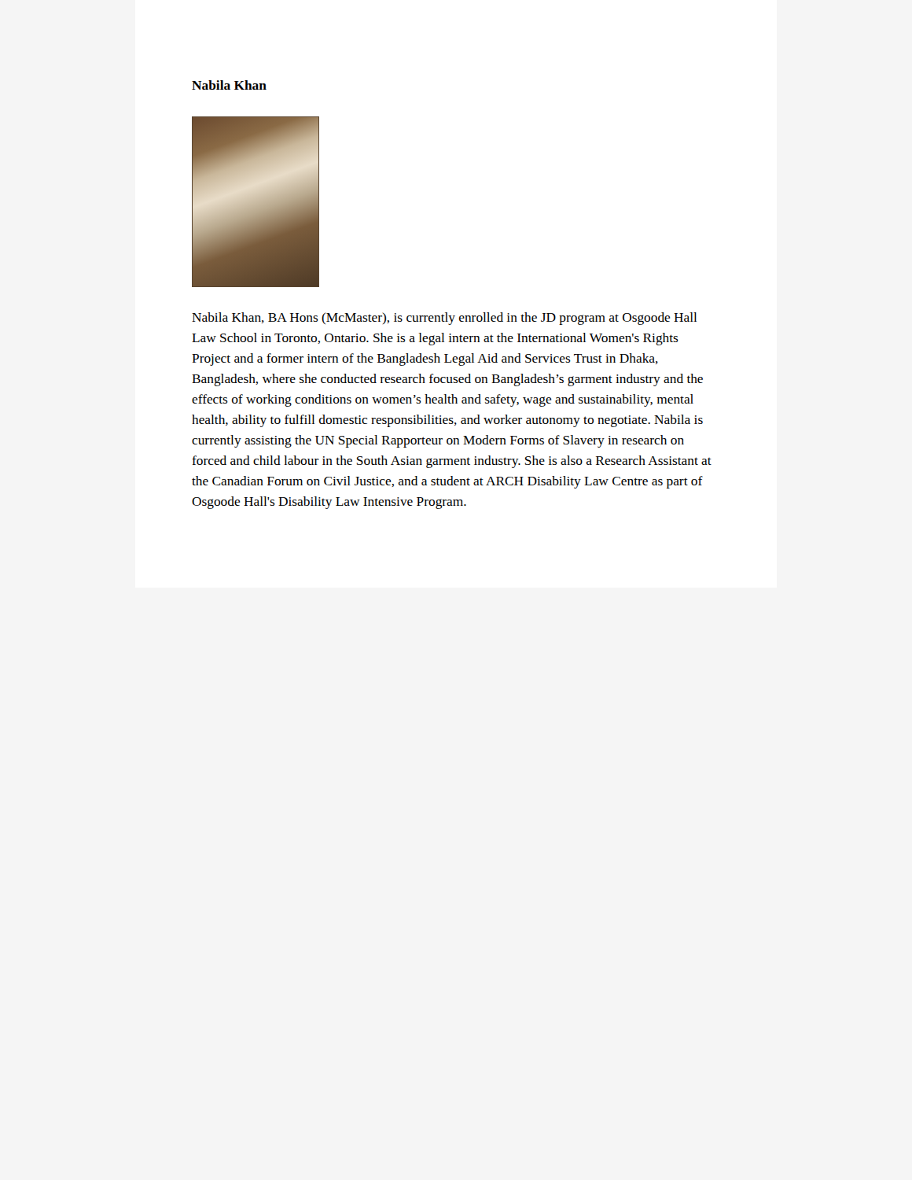Nabila Khan
Nabila Khan, BA Hons (McMaster), is currently enrolled in the JD program at Osgoode Hall Law School in Toronto, Ontario. She is a legal intern at the International Women's Rights Project and a former intern of the Bangladesh Legal Aid and Services Trust in Dhaka, Bangladesh, where she conducted research focused on Bangladesh’s garment industry and the effects of working conditions on women’s health and safety, wage and sustainability, mental health, ability to fulfill domestic responsibilities, and worker autonomy to negotiate. Nabila is currently assisting the UN Special Rapporteur on Modern Forms of Slavery in research on forced and child labour in the South Asian garment industry. She is also a Research Assistant at the Canadian Forum on Civil Justice, and a student at ARCH Disability Law Centre as part of Osgoode Hall's Disability Law Intensive Program.